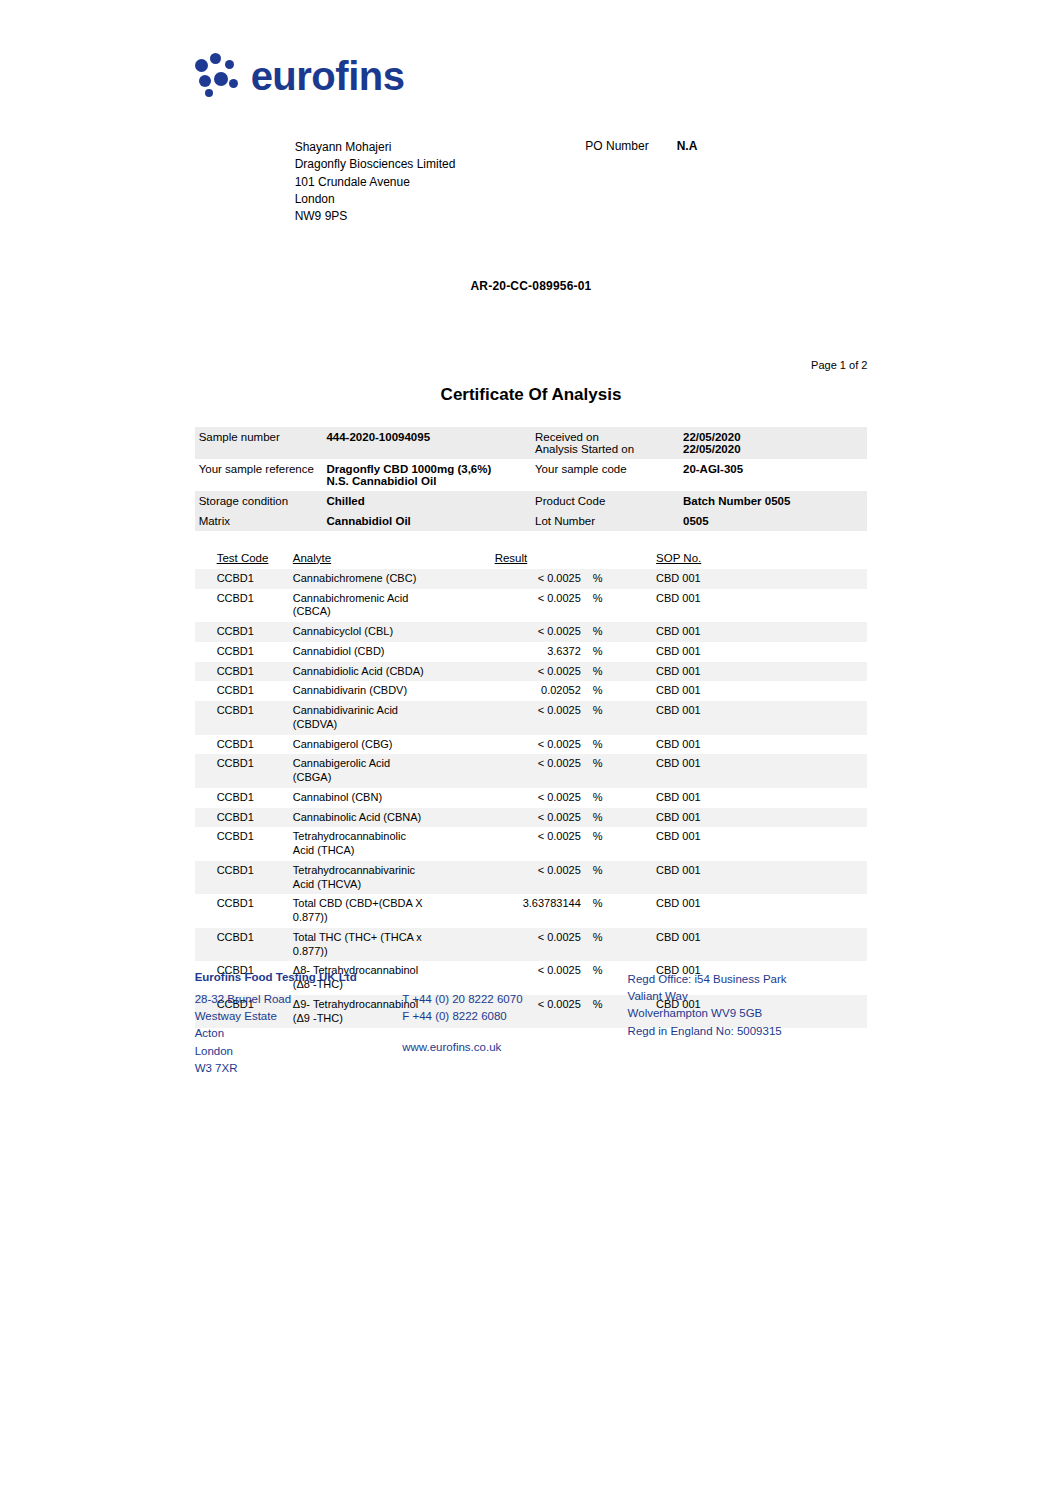eurofins
PO Number N.A
Shayann Mohajeri
Dragonfly Biosciences Limited
101 Crundale Avenue
London
NW9 9PS
AR-20-CC-089956-01
Page 1 of 2
Certificate Of Analysis
| Sample number | 444-2020-10094095 | Received on Analysis Started on | 22/05/2020 22/05/2020 |
| Your sample reference | Dragonfly CBD 1000mg (3,6%) N.S. Cannabidiol Oil | Your sample code | 20-AGI-305 |
| Storage condition | Chilled | Product Code | Batch Number 0505 |
| Matrix | Cannabidiol Oil | Lot Number | 0505 |
| Test Code | Analyte | Result | SOP No. |
| --- | --- | --- | --- |
| CCBD1 | Cannabichromene (CBC) | < 0.0025 | % | CBD 001 |
| CCBD1 | Cannabichromenic Acid (CBCA) | < 0.0025 | % | CBD 001 |
| CCBD1 | Cannabicyclol (CBL) | < 0.0025 | % | CBD 001 |
| CCBD1 | Cannabidiol (CBD) | 3.6372 | % | CBD 001 |
| CCBD1 | Cannabidiolic Acid (CBDA) | < 0.0025 | % | CBD 001 |
| CCBD1 | Cannabidivarin (CBDV) | 0.02052 | % | CBD 001 |
| CCBD1 | Cannabidivarinic Acid (CBDVA) | < 0.0025 | % | CBD 001 |
| CCBD1 | Cannabigerol (CBG) | < 0.0025 | % | CBD 001 |
| CCBD1 | Cannabigerolic Acid (CBGA) | < 0.0025 | % | CBD 001 |
| CCBD1 | Cannabinol (CBN) | < 0.0025 | % | CBD 001 |
| CCBD1 | Cannabinolic Acid (CBNA) | < 0.0025 | % | CBD 001 |
| CCBD1 | Tetrahydrocannabinolic Acid (THCA) | < 0.0025 | % | CBD 001 |
| CCBD1 | Tetrahydrocannabivarinic Acid (THCVA) | < 0.0025 | % | CBD 001 |
| CCBD1 | Total CBD (CBD+(CBDA X 0.877)) | 3.63783144 | % | CBD 001 |
| CCBD1 | Total THC (THC+ (THCA x 0.877)) | < 0.0025 | % | CBD 001 |
| CCBD1 | Δ8- Tetrahydrocannabinol (Δ8 -THC) | < 0.0025 | % | CBD 001 |
| CCBD1 | Δ9- Tetrahydrocannabinol (Δ9 -THC) | < 0.0025 | % | CBD 001 |
Eurofins Food Testing UK Ltd
28-32 Brunel Road
Westway Estate
Acton
London
W3 7XR
T +44 (0) 20 8222 6070
F +44 (0) 8222 6080
www.eurofins.co.uk
Regd Office: i54 Business Park
Valiant Way
Wolverhampton WV9 5GB
Regd in England No: 5009315